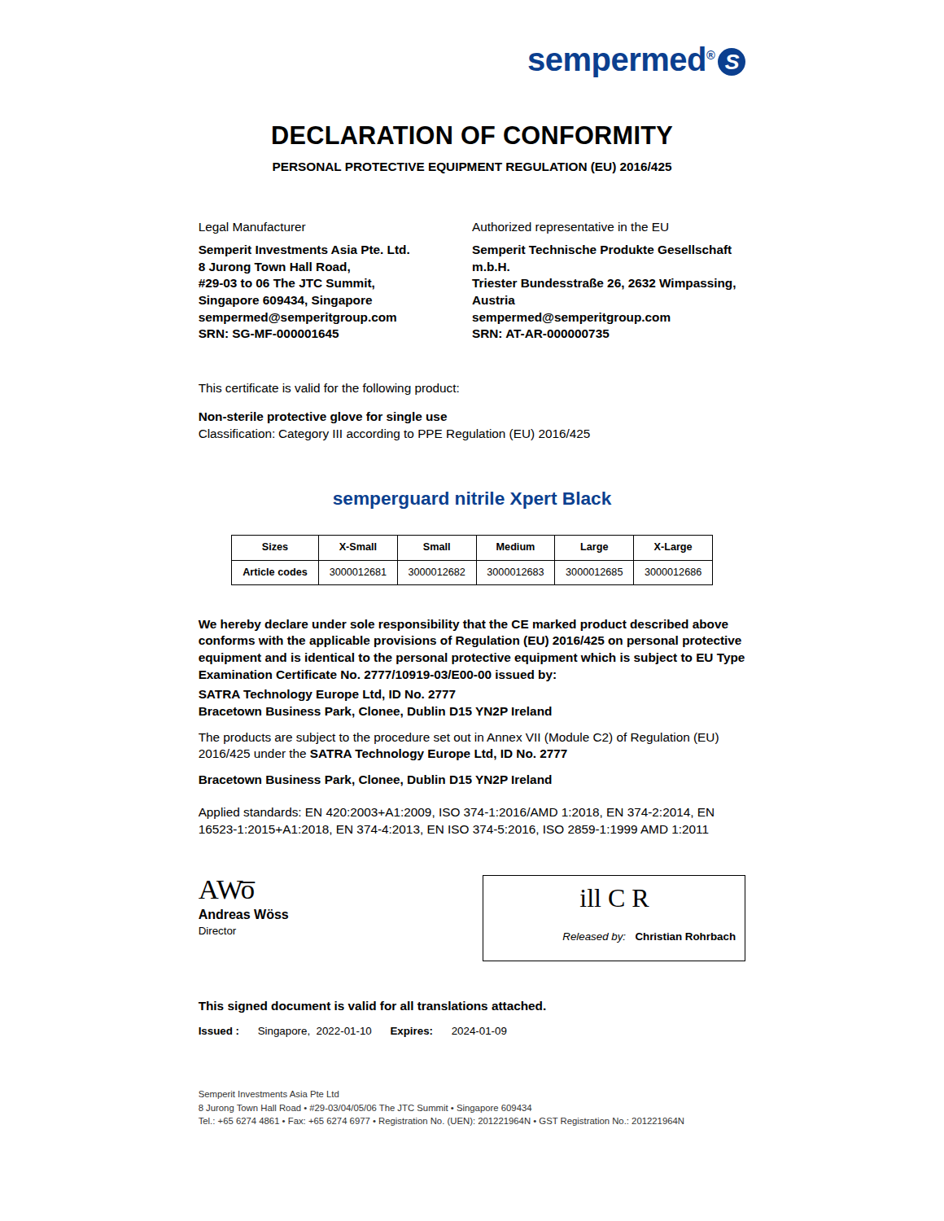sempermed®S
DECLARATION OF CONFORMITY
PERSONAL PROTECTIVE EQUIPMENT REGULATION (EU) 2016/425
| Legal Manufacturer Semperit Investments Asia Pte. Ltd. 8 Jurong Town Hall Road, #29-03 to 06 The JTC Summit, Singapore 609434, Singapore sempermed@semperitgroup.com SRN: SG-MF-000001645 | Authorized representative in the EU Semperit Technische Produkte Gesellschaft m.b.H. Triester Bundesstraße 26, 2632 Wimpassing, Austria sempermed@semperitgroup.com SRN: AT-AR-000000735 |
This certificate is valid for the following product:
Non-sterile protective glove for single use
Classification: Category III according to PPE Regulation (EU) 2016/425
semperguard nitrile Xpert Black
| Sizes | X-Small | Small | Medium | Large | X-Large |
| --- | --- | --- | --- | --- | --- |
| Article codes | 3000012681 | 3000012682 | 3000012683 | 3000012685 | 3000012686 |
We hereby declare under sole responsibility that the CE marked product described above conforms with the applicable provisions of Regulation (EU) 2016/425 on personal protective equipment and is identical to the personal protective equipment which is subject to EU Type Examination Certificate No. 2777/10919-03/E00-00 issued by:
SATRA Technology Europe Ltd, ID No. 2777
Bracetown Business Park, Clonee, Dublin D15 YN2P Ireland
The products are subject to the procedure set out in Annex VII (Module C2) of Regulation (EU) 2016/425 under the SATRA Technology Europe Ltd, ID No. 2777
Bracetown Business Park, Clonee, Dublin D15 YN2P Ireland
Applied standards: EN 420:2003+A1:2009, ISO 374-1:2016/AMD 1:2018, EN 374-2:2014, EN 16523-1:2015+A1:2018, EN 374-4:2013, EN ISO 374-5:2016, ISO 2859-1:1999 AMD 1:2011
AWo̅
Andreas Wöss
Director
ill C R
Released by: Christian Rohrbach
This signed document is valid for all translations attached.
| Issued : | Singapore, 2022-01-10 | Expires: | 2024-01-09 |
Semperit Investments Asia Pte Ltd
8 Jurong Town Hall Road • #29-03/04/05/06 The JTC Summit • Singapore 609434
Tel.: +65 6274 4861 • Fax: +65 6274 6977 • Registration No. (UEN): 201221964N • GST Registration No.: 201221964N